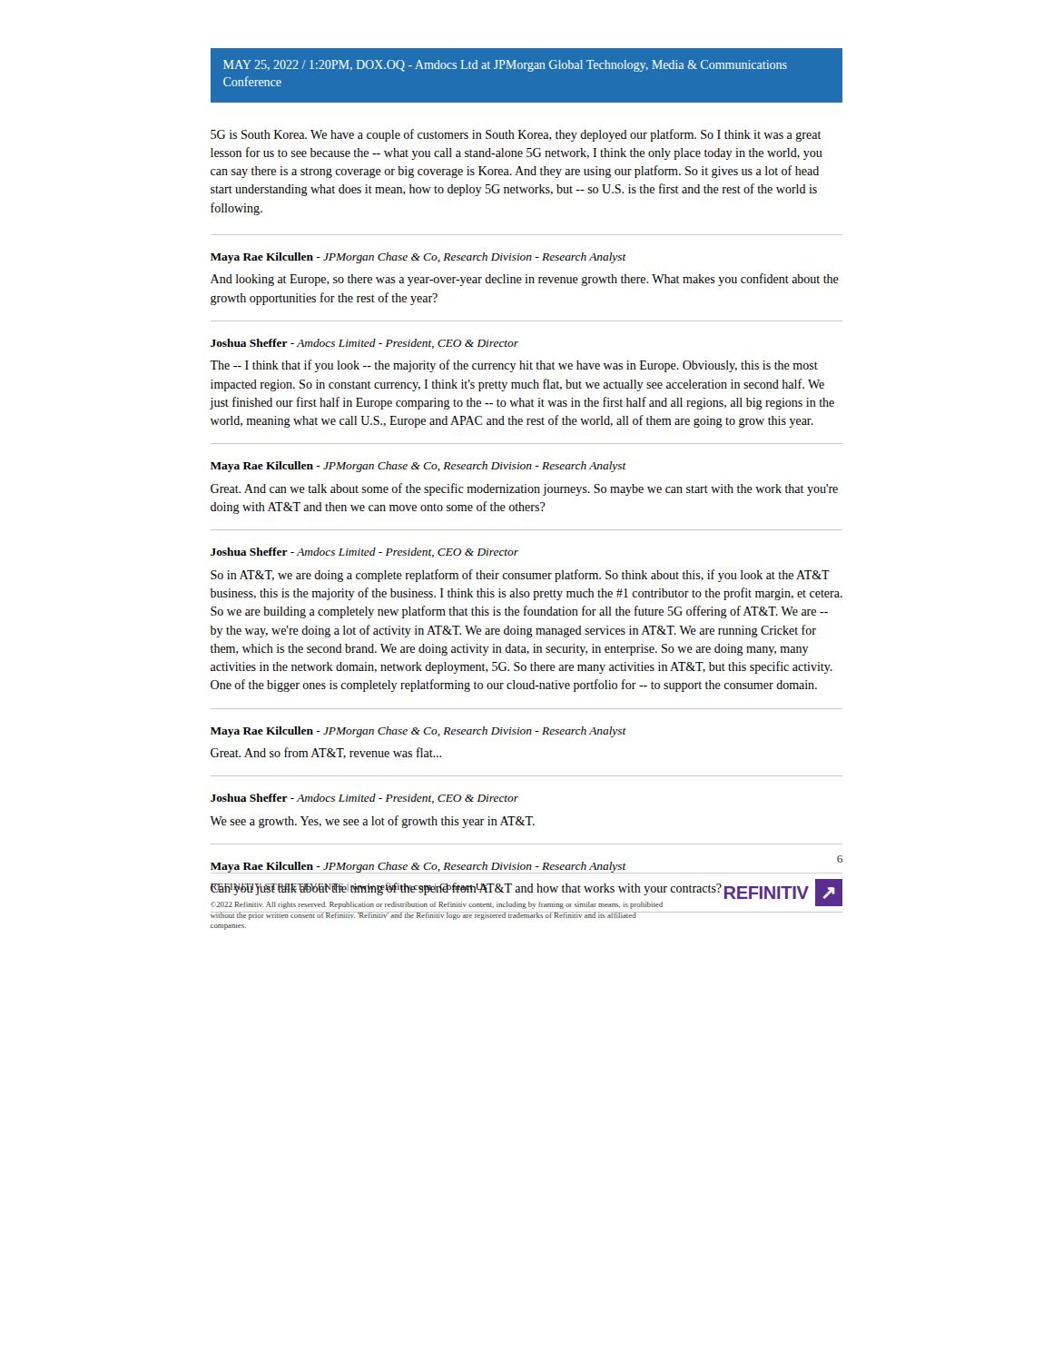MAY 25, 2022 / 1:20PM, DOX.OQ - Amdocs Ltd at JPMorgan Global Technology, Media & Communications Conference
5G is South Korea. We have a couple of customers in South Korea, they deployed our platform. So I think it was a great lesson for us to see because the -- what you call a stand-alone 5G network, I think the only place today in the world, you can say there is a strong coverage or big coverage is Korea. And they are using our platform. So it gives us a lot of head start understanding what does it mean, how to deploy 5G networks, but -- so U.S. is the first and the rest of the world is following.
Maya Rae Kilcullen - JPMorgan Chase & Co, Research Division - Research Analyst
And looking at Europe, so there was a year-over-year decline in revenue growth there. What makes you confident about the growth opportunities for the rest of the year?
Joshua Sheffer - Amdocs Limited - President, CEO & Director
The -- I think that if you look -- the majority of the currency hit that we have was in Europe. Obviously, this is the most impacted region. So in constant currency, I think it's pretty much flat, but we actually see acceleration in second half. We just finished our first half in Europe comparing to the -- to what it was in the first half and all regions, all big regions in the world, meaning what we call U.S., Europe and APAC and the rest of the world, all of them are going to grow this year.
Maya Rae Kilcullen - JPMorgan Chase & Co, Research Division - Research Analyst
Great. And can we talk about some of the specific modernization journeys. So maybe we can start with the work that you're doing with AT&T and then we can move onto some of the others?
Joshua Sheffer - Amdocs Limited - President, CEO & Director
So in AT&T, we are doing a complete replatform of their consumer platform. So think about this, if you look at the AT&T business, this is the majority of the business. I think this is also pretty much the #1 contributor to the profit margin, et cetera. So we are building a completely new platform that this is the foundation for all the future 5G offering of AT&T. We are -- by the way, we're doing a lot of activity in AT&T. We are doing managed services in AT&T. We are running Cricket for them, which is the second brand. We are doing activity in data, in security, in enterprise. So we are doing many, many activities in the network domain, network deployment, 5G. So there are many activities in AT&T, but this specific activity. One of the bigger ones is completely replatforming to our cloud-native portfolio for -- to support the consumer domain.
Maya Rae Kilcullen - JPMorgan Chase & Co, Research Division - Research Analyst
Great. And so from AT&T, revenue was flat...
Joshua Sheffer - Amdocs Limited - President, CEO & Director
We see a growth. Yes, we see a lot of growth this year in AT&T.
Maya Rae Kilcullen - JPMorgan Chase & Co, Research Division - Research Analyst
Can you just talk about the timing of the spend from AT&T and how that works with your contracts?
6
REFINITIV STREETEVENTS | www.refinitiv.com | Contact Us
©2022 Refinitiv. All rights reserved. Republication or redistribution of Refinitiv content, including by framing or similar means, is prohibited without the prior written consent of Refinitiv. 'Refinitiv' and the Refinitiv logo are registered trademarks of Refinitiv and its affiliated companies.
REFINITIV↗